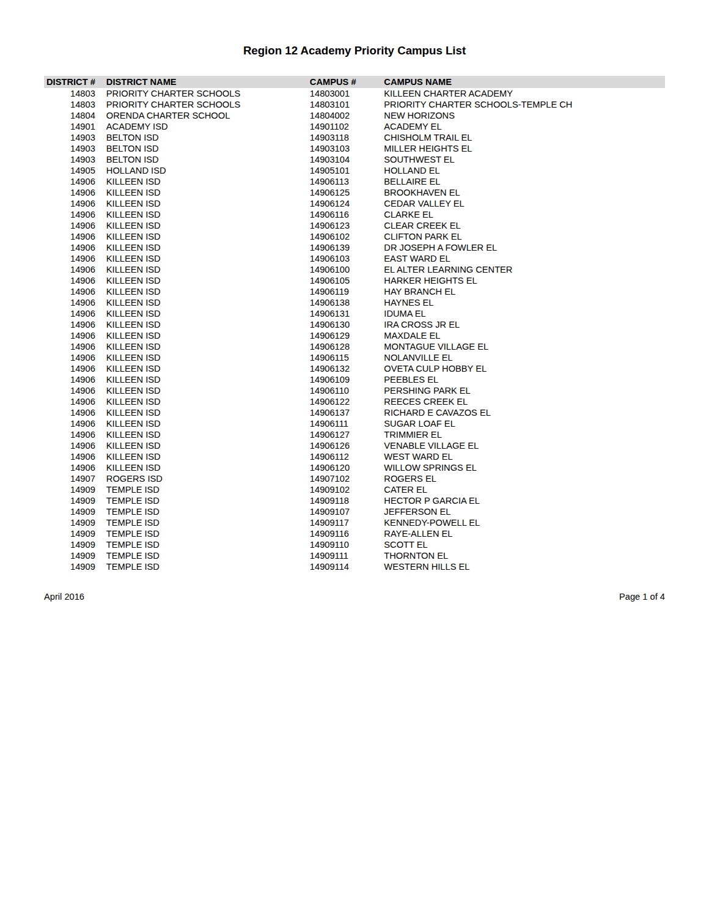Region 12 Academy Priority Campus List
| DISTRICT # | DISTRICT NAME | CAMPUS # | CAMPUS NAME |
| --- | --- | --- | --- |
| 14803 | PRIORITY CHARTER SCHOOLS | 14803001 | KILLEEN CHARTER ACADEMY |
| 14803 | PRIORITY CHARTER SCHOOLS | 14803101 | PRIORITY CHARTER SCHOOLS-TEMPLE CH |
| 14804 | ORENDA CHARTER SCHOOL | 14804002 | NEW HORIZONS |
| 14901 | ACADEMY ISD | 14901102 | ACADEMY EL |
| 14903 | BELTON ISD | 14903118 | CHISHOLM TRAIL EL |
| 14903 | BELTON ISD | 14903103 | MILLER HEIGHTS EL |
| 14903 | BELTON ISD | 14903104 | SOUTHWEST EL |
| 14905 | HOLLAND ISD | 14905101 | HOLLAND EL |
| 14906 | KILLEEN ISD | 14906113 | BELLAIRE EL |
| 14906 | KILLEEN ISD | 14906125 | BROOKHAVEN EL |
| 14906 | KILLEEN ISD | 14906124 | CEDAR VALLEY EL |
| 14906 | KILLEEN ISD | 14906116 | CLARKE EL |
| 14906 | KILLEEN ISD | 14906123 | CLEAR CREEK EL |
| 14906 | KILLEEN ISD | 14906102 | CLIFTON PARK EL |
| 14906 | KILLEEN ISD | 14906139 | DR JOSEPH A FOWLER EL |
| 14906 | KILLEEN ISD | 14906103 | EAST WARD EL |
| 14906 | KILLEEN ISD | 14906100 | EL ALTER LEARNING CENTER |
| 14906 | KILLEEN ISD | 14906105 | HARKER HEIGHTS EL |
| 14906 | KILLEEN ISD | 14906119 | HAY BRANCH EL |
| 14906 | KILLEEN ISD | 14906138 | HAYNES EL |
| 14906 | KILLEEN ISD | 14906131 | IDUMA EL |
| 14906 | KILLEEN ISD | 14906130 | IRA CROSS JR EL |
| 14906 | KILLEEN ISD | 14906129 | MAXDALE EL |
| 14906 | KILLEEN ISD | 14906128 | MONTAGUE VILLAGE EL |
| 14906 | KILLEEN ISD | 14906115 | NOLANVILLE EL |
| 14906 | KILLEEN ISD | 14906132 | OVETA CULP HOBBY EL |
| 14906 | KILLEEN ISD | 14906109 | PEEBLES EL |
| 14906 | KILLEEN ISD | 14906110 | PERSHING PARK EL |
| 14906 | KILLEEN ISD | 14906122 | REECES CREEK EL |
| 14906 | KILLEEN ISD | 14906137 | RICHARD E CAVAZOS EL |
| 14906 | KILLEEN ISD | 14906111 | SUGAR LOAF EL |
| 14906 | KILLEEN ISD | 14906127 | TRIMMIER EL |
| 14906 | KILLEEN ISD | 14906126 | VENABLE VILLAGE EL |
| 14906 | KILLEEN ISD | 14906112 | WEST WARD EL |
| 14906 | KILLEEN ISD | 14906120 | WILLOW SPRINGS EL |
| 14907 | ROGERS ISD | 14907102 | ROGERS EL |
| 14909 | TEMPLE ISD | 14909102 | CATER EL |
| 14909 | TEMPLE ISD | 14909118 | HECTOR P GARCIA EL |
| 14909 | TEMPLE ISD | 14909107 | JEFFERSON EL |
| 14909 | TEMPLE ISD | 14909117 | KENNEDY-POWELL EL |
| 14909 | TEMPLE ISD | 14909116 | RAYE-ALLEN EL |
| 14909 | TEMPLE ISD | 14909110 | SCOTT EL |
| 14909 | TEMPLE ISD | 14909111 | THORNTON EL |
| 14909 | TEMPLE ISD | 14909114 | WESTERN HILLS EL |
April 2016 Page 1 of 4